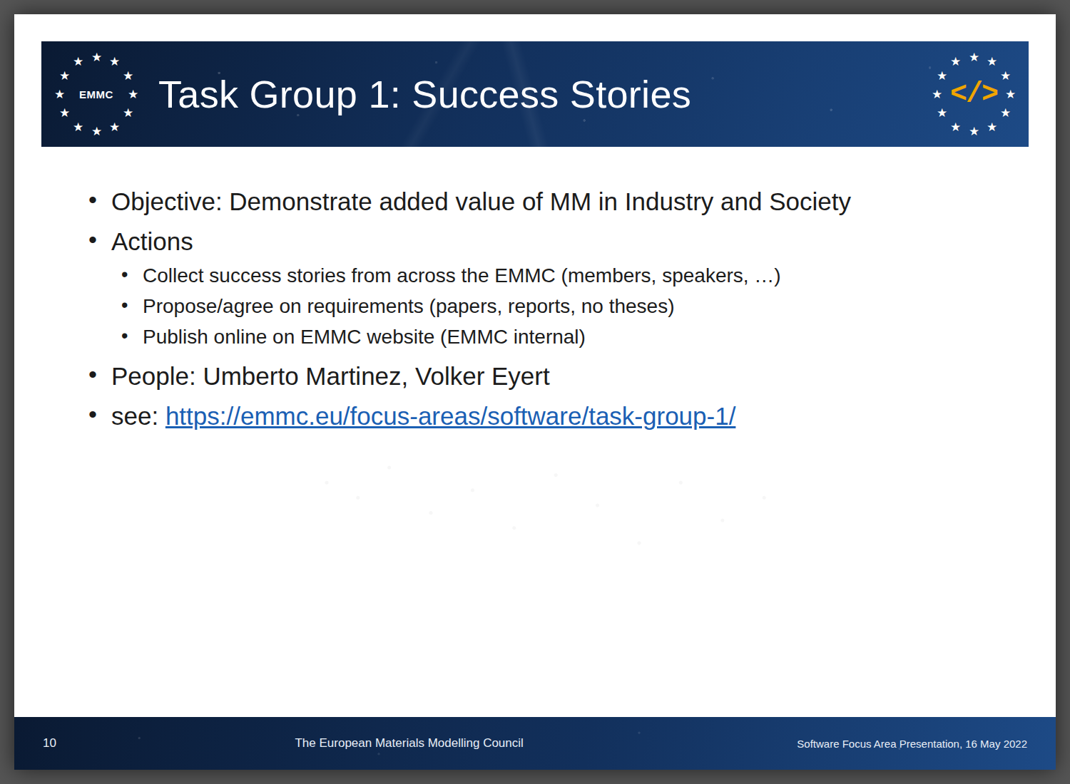★ ★ ★ ★ ★ ★ ★ ★ ★ ★ ★ ★ EMMC
Task Group 1: Success Stories
★ ★ ★ ★ ★ ★ ★ ★ ★ ★ ★ ★ </>
Objective: Demonstrate added value of MM in Industry and Society
Actions
Collect success stories from across the EMMC (members, speakers, …)
Propose/agree on requirements (papers, reports, no theses)
Publish online on EMMC website (EMMC internal)
People: Umberto Martinez, Volker Eyert
see: https://emmc.eu/focus-areas/software/task-group-1/
10 The European Materials Modelling Council Software Focus Area Presentation, 16 May 2022